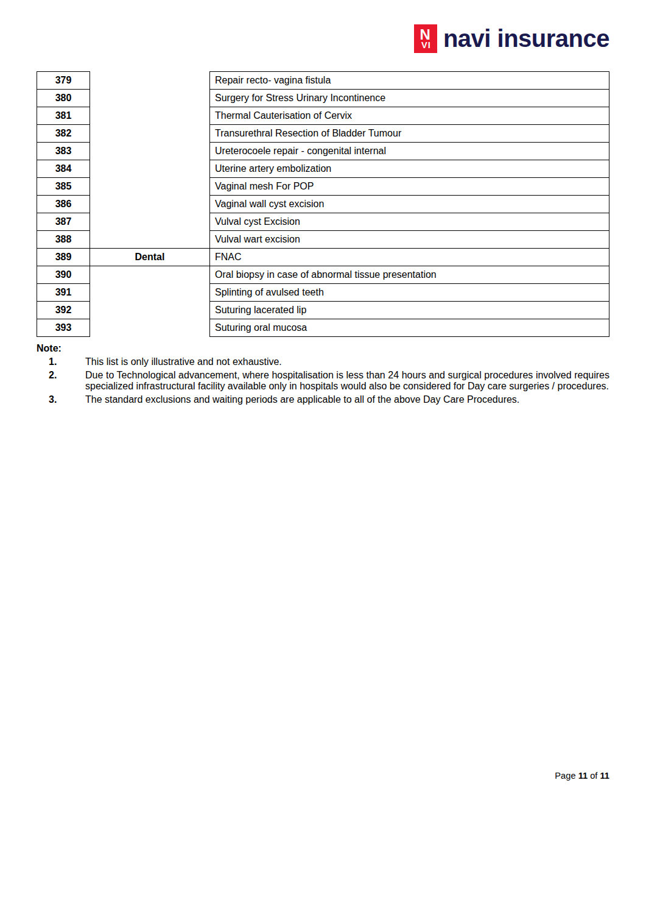NVI
navi insurance
| 379 | | Repair recto- vagina fistula |
| 380 | | Surgery for Stress Urinary Incontinence |
| 381 | | Thermal Cauterisation of Cervix |
| 382 | | Transurethral Resection of Bladder Tumour |
| 383 | | Ureterocoele repair - congenital internal |
| 384 | | Uterine artery embolization |
| 385 | | Vaginal mesh For POP |
| 386 | | Vaginal wall cyst excision |
| 387 | | Vulval cyst Excision |
| 388 | | Vulval wart excision |
| 389 | Dental | FNAC |
| 390 | | Oral biopsy in case of abnormal tissue presentation |
| 391 | | Splinting of avulsed teeth |
| 392 | | Suturing lacerated lip |
| 393 | | Suturing oral mucosa |
Note:
This list is only illustrative and not exhaustive.
Due to Technological advancement, where hospitalisation is less than 24 hours and surgical procedures involved requires specialized infrastructural facility available only in hospitals would also be considered for Day care surgeries / procedures.
The standard exclusions and waiting periods are applicable to all of the above Day Care Procedures.
Page 11 of 11